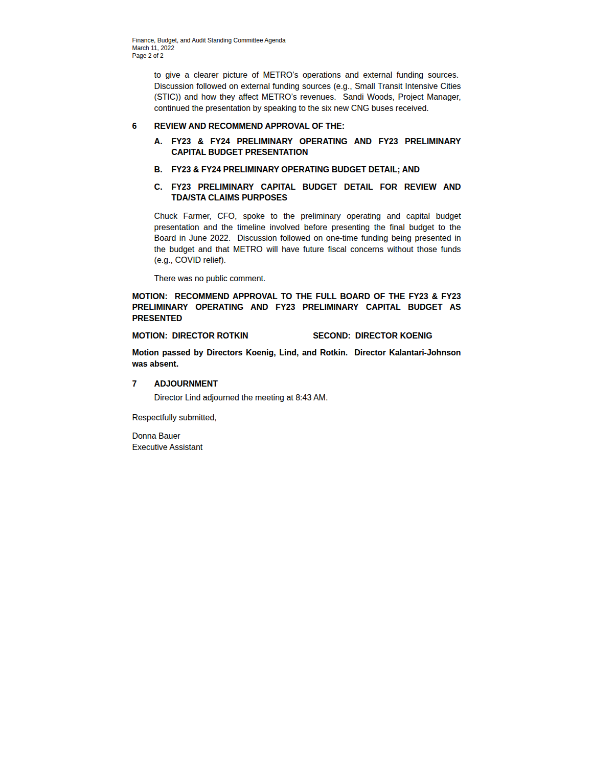Finance, Budget, and Audit Standing Committee Agenda
March 11, 2022
Page 2 of 2
to give a clearer picture of METRO’s operations and external funding sources. Discussion followed on external funding sources (e.g., Small Transit Intensive Cities (STIC)) and how they affect METRO’s revenues. Sandi Woods, Project Manager, continued the presentation by speaking to the six new CNG buses received.
6
Review and Recommend Approval of the:
A.
FY23 & FY24 Preliminary Operating and FY23 Preliminary Capital Budget Presentation
B.
FY23 & FY24 Preliminary Operating Budget Detail; and
C.
FY23 Preliminary Capital Budget Detail for Review and TDA/STA Claims Purposes
Chuck Farmer, CFO, spoke to the preliminary operating and capital budget presentation and the timeline involved before presenting the final budget to the Board in June 2022. Discussion followed on one-time funding being presented in the budget and that METRO will have future fiscal concerns without those funds (e.g., COVID relief).
There was no public comment.
Motion: Recommend Approval to the Full Board of the FY23 & FY23 Preliminary Operating and FY23 Preliminary Capital Budget as Presented
Motion: Director Rotkin
Second: Director Koenig
Motion passed by Directors Koenig, Lind, and Rotkin. Director Kalantari-Johnson was absent.
7
Adjournment
Director Lind adjourned the meeting at 8:43 AM.
Respectfully submitted,
Donna Bauer
Executive Assistant